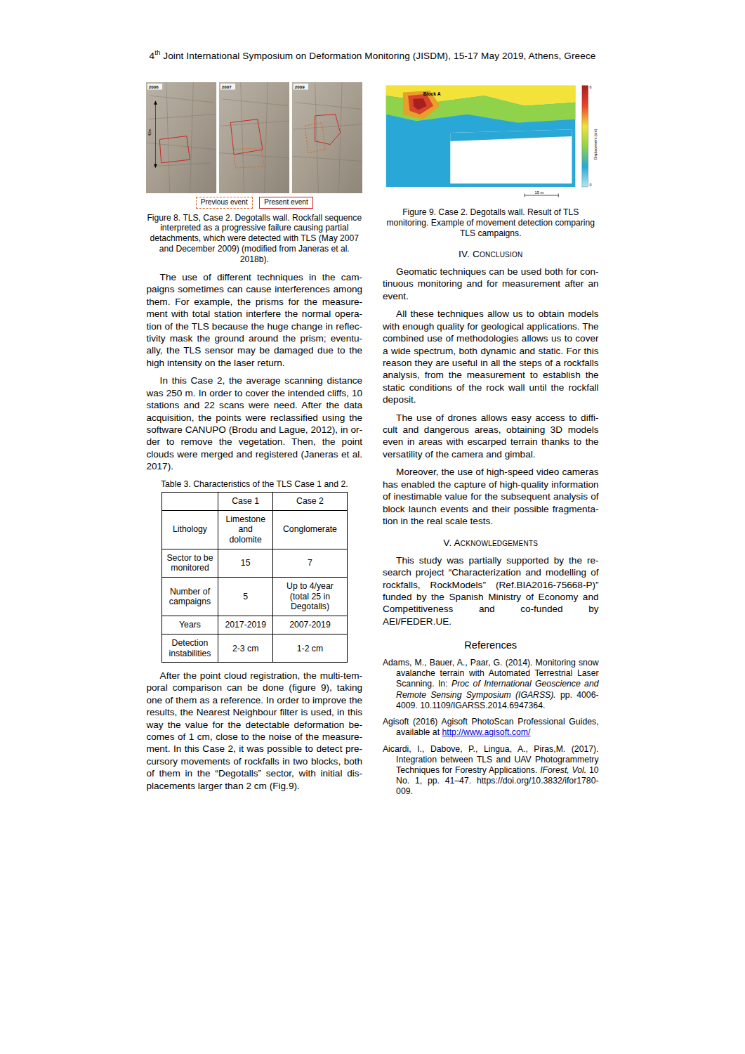4th Joint International Symposium on Deformation Monitoring (JISDM), 15-17 May 2019, Athens, Greece
Previous event Present event
Figure 8. TLS, Case 2. Degotalls wall. Rockfall sequence interpreted as a progressive failure causing partial detachments, which were detected with TLS (May 2007 and December 2009) (modified from Janeras et al. 2018b).
The use of different techniques in the campaigns sometimes can cause interferences among them. For example, the prisms for the measurement with total station interfere the normal operation of the TLS because the huge change in reflectivity mask the ground around the prism; eventually, the TLS sensor may be damaged due to the high intensity on the laser return.
In this Case 2, the average scanning distance was 250 m. In order to cover the intended cliffs, 10 stations and 22 scans were need. After the data acquisition, the points were reclassified using the software CANUPO (Brodu and Lague, 2012), in order to remove the vegetation. Then, the point clouds were merged and registered (Janeras et al. 2017).
Table 3. Characteristics of the TLS Case 1 and 2.
| | Case 1 | Case 2 |
| Lithology | Limestone and dolomite | Conglomerate |
| Sector to be monitored | 15 | 7 |
| Number of campaigns | 5 | Up to 4/year (total 25 in Degotalls) |
| Years | 2017-2019 | 2007-2019 |
| Detection instabilities | 2-3 cm | 1-2 cm |
After the point cloud registration, the multi-temporal comparison can be done (figure 9), taking one of them as a reference. In order to improve the results, the Nearest Neighbour filter is used, in this way the value for the detectable deformation becomes of 1 cm, close to the noise of the measurement. In this Case 2, it was possible to detect precursory movements of rockfalls in two blocks, both of them in the “Degotalls” sector, with initial displacements larger than 2 cm (Fig.9).
Figure 9. Case 2. Degotalls wall. Result of TLS monitoring. Example of movement detection comparing TLS campaigns.
IV. Conclusion
Geomatic techniques can be used both for continuous monitoring and for measurement after an event.
All these techniques allow us to obtain models with enough quality for geological applications. The combined use of methodologies allows us to cover a wide spectrum, both dynamic and static. For this reason they are useful in all the steps of a rockfalls analysis, from the measurement to establish the static conditions of the rock wall until the rockfall deposit.
The use of drones allows easy access to difficult and dangerous areas, obtaining 3D models even in areas with escarped terrain thanks to the versatility of the camera and gimbal.
Moreover, the use of high-speed video cameras has enabled the capture of high-quality information of inestimable value for the subsequent analysis of block launch events and their possible fragmentation in the real scale tests.
V. Acknowledgements
This study was partially supported by the research project “Characterization and modelling of rockfalls, RockModels” (Ref.BIA2016-75668-P)” funded by the Spanish Ministry of Economy and Competitiveness and co-funded by AEI/FEDER.UE.
References
Adams, M., Bauer, A., Paar, G. (2014). Monitoring snow avalanche terrain with Automated Terrestrial Laser Scanning. In: Proc of International Geoscience and Remote Sensing Symposium (IGARSS). pp. 4006-4009. 10.1109/IGARSS.2014.6947364.
Agisoft (2016) Agisoft PhotoScan Professional Guides, available at http://www.agisoft.com/
Aicardi, I., Dabove, P., Lingua, A., Piras,M. (2017). Integration between TLS and UAV Photogrammetry Techniques for Forestry Applications. IForest, Vol. 10 No. 1, pp. 41–47. https://doi.org/10.3832/ifor1780-009.